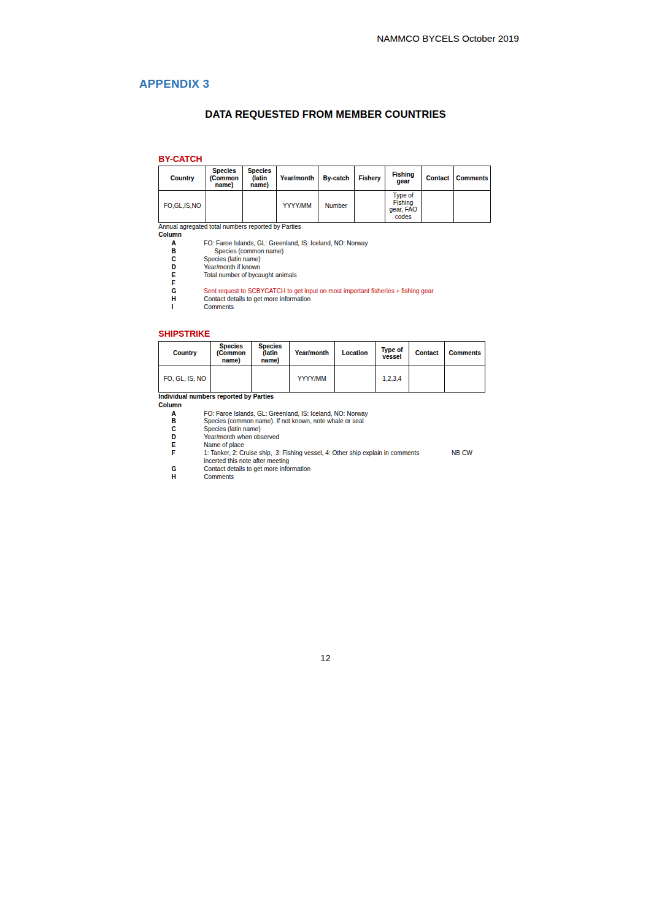NAMMCO BYCELS October 2019
APPENDIX 3
DATA REQUESTED FROM MEMBER COUNTRIES
BY-CATCH
| Country | Species (Common name) | Species (latin name) | Year/month | By-catch | Fishery | Fishing gear | Contact | Comments |
| --- | --- | --- | --- | --- | --- | --- | --- | --- |
| FO,GL,IS,NO | | | YYYY/MM | Number | | Type of Fishing gear, FAO codes | | |
Annual agregated total numbers reported by Parties
Column
A
FO: Faroe Islands, GL: Greenland, IS: Iceland, NO: Norway
B
Species (common name)
C
Species (latin name)
D
Year/month if known
E
Total number of bycaught animals
F
G
Sent request to SCBYCATCH to get input on most important fisheries + fishing gear
H
Contact details to get more information
I
Comments
SHIPSTRIKE
| Country | Species (Common name) | Species (latin name) | Year/month | Location | Type of vessel | Contact | Comments |
| --- | --- | --- | --- | --- | --- | --- | --- |
| FO, GL, IS, NO | | | YYYY/MM | | 1,2,3,4 | | |
Individual numbers reported by Parties
Column
A
FO: Faroe Islands, GL: Greenland, IS: Iceland, NO: Norway
B
Species (common name). If not known, note whale or seal
C
Species (latin name)
D
Year/month when observed
E
Name of place
F
1: Tanker, 2: Cruise ship, 3: Fishing vessel, 4: Other ship explain in commentsNB CW incerted this note after meeting
G
Contact details to get more information
H
Comments
12